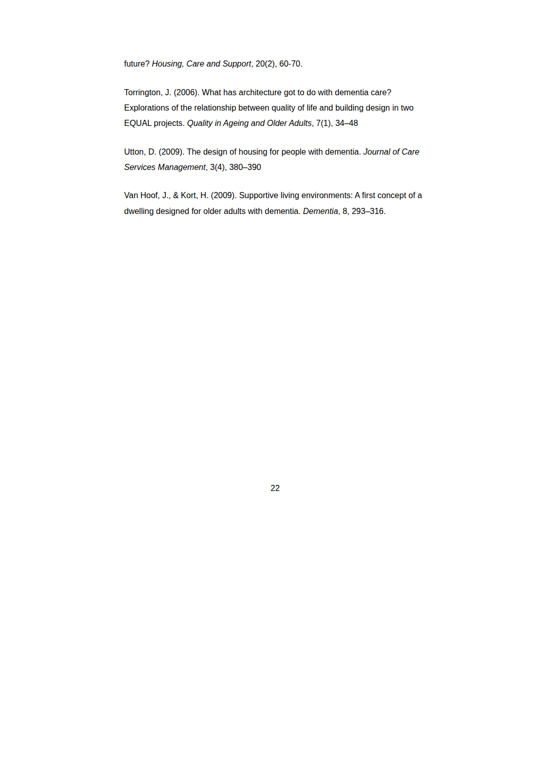future? Housing, Care and Support, 20(2), 60-70.
Torrington, J. (2006). What has architecture got to do with dementia care? Explorations of the relationship between quality of life and building design in two EQUAL projects. Quality in Ageing and Older Adults, 7(1), 34–48
Utton, D. (2009). The design of housing for people with dementia. Journal of Care Services Management, 3(4), 380–390
Van Hoof, J., & Kort, H. (2009). Supportive living environments: A first concept of a dwelling designed for older adults with dementia. Dementia, 8, 293–316.
22